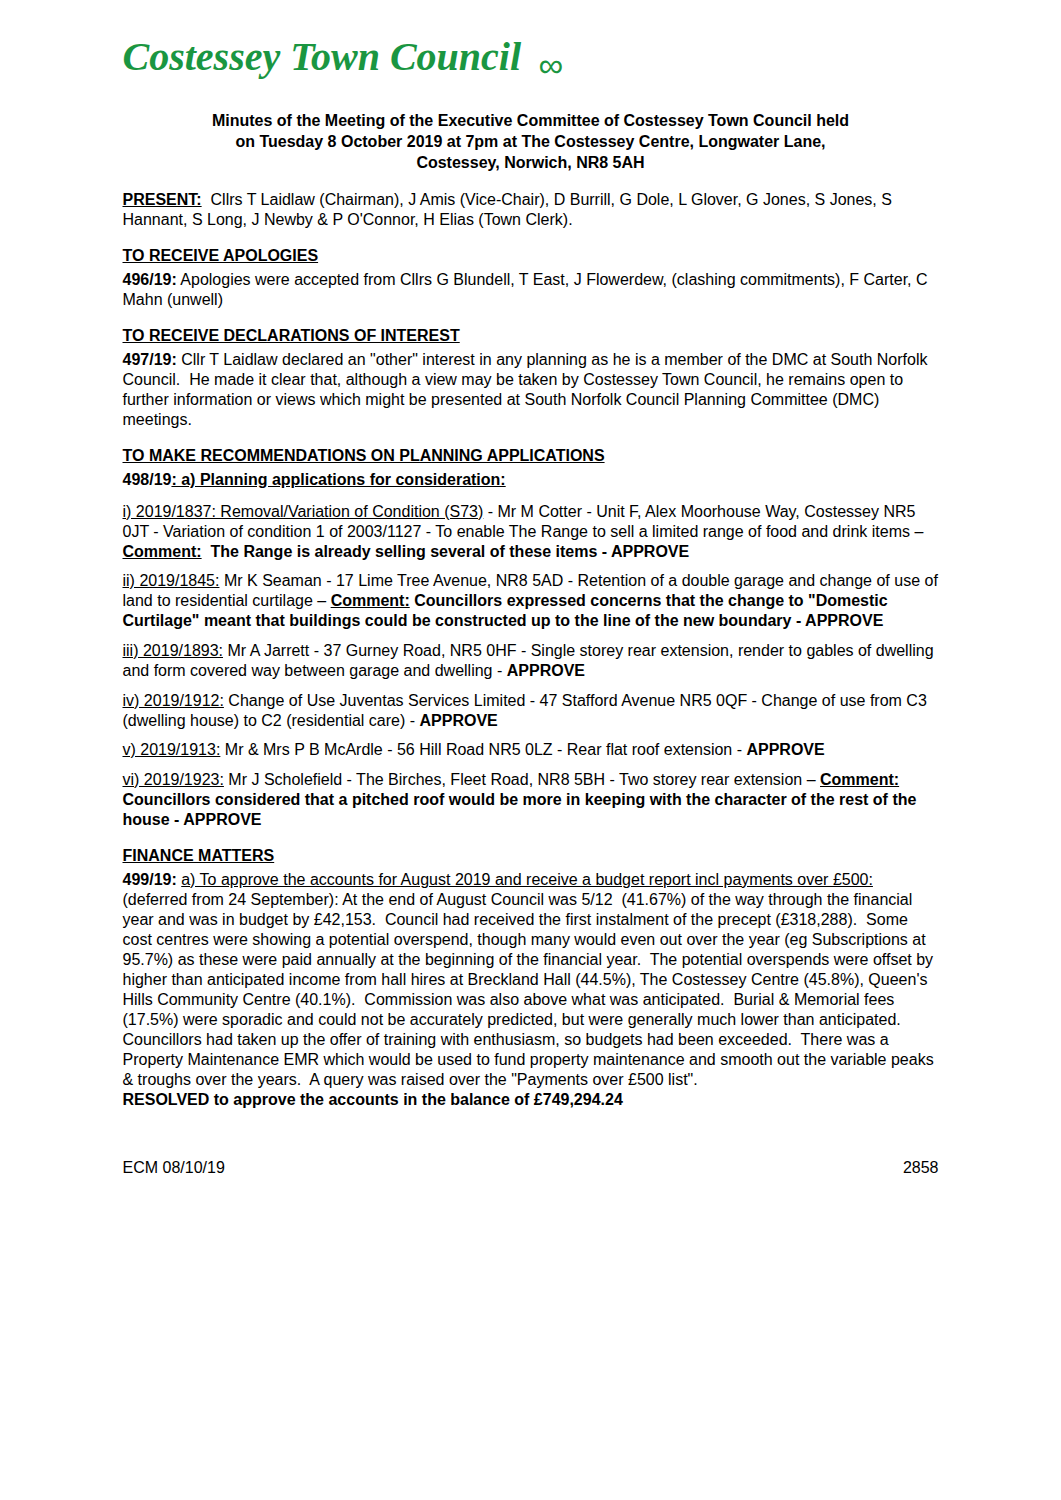Costessey Town Council
∞
Minutes of the Meeting of the Executive Committee of Costessey Town Council held
on Tuesday 8 October 2019 at 7pm at The Costessey Centre, Longwater Lane,
Costessey, Norwich, NR8 5AH
PRESENT: Cllrs T Laidlaw (Chairman), J Amis (Vice-Chair), D Burrill, G Dole, L Glover, G Jones, S Jones, S Hannant, S Long, J Newby & P O'Connor, H Elias (Town Clerk).
TO RECEIVE APOLOGIES
496/19: Apologies were accepted from Cllrs G Blundell, T East, J Flowerdew, (clashing commitments), F Carter, C Mahn (unwell)
TO RECEIVE DECLARATIONS OF INTEREST
497/19: Cllr T Laidlaw declared an "other" interest in any planning as he is a member of the DMC at South Norfolk Council. He made it clear that, although a view may be taken by Costessey Town Council, he remains open to further information or views which might be presented at South Norfolk Council Planning Committee (DMC) meetings.
TO MAKE RECOMMENDATIONS ON PLANNING APPLICATIONS
498/19: a) Planning applications for consideration:
i) 2019/1837: Removal/Variation of Condition (S73) - Mr M Cotter - Unit F, Alex Moorhouse Way, Costessey NR5 0JT - Variation of condition 1 of 2003/1127 - To enable The Range to sell a limited range of food and drink items – Comment: The Range is already selling several of these items - APPROVE
ii) 2019/1845: Mr K Seaman - 17 Lime Tree Avenue, NR8 5AD - Retention of a double garage and change of use of land to residential curtilage – Comment: Councillors expressed concerns that the change to "Domestic Curtilage" meant that buildings could be constructed up to the line of the new boundary - APPROVE
iii) 2019/1893: Mr A Jarrett - 37 Gurney Road, NR5 0HF - Single storey rear extension, render to gables of dwelling and form covered way between garage and dwelling - APPROVE
iv) 2019/1912: Change of Use Juventas Services Limited - 47 Stafford Avenue NR5 0QF - Change of use from C3 (dwelling house) to C2 (residential care) - APPROVE
v) 2019/1913: Mr & Mrs P B McArdle - 56 Hill Road NR5 0LZ - Rear flat roof extension - APPROVE
vi) 2019/1923: Mr J Scholefield - The Birches, Fleet Road, NR8 5BH - Two storey rear extension – Comment: Councillors considered that a pitched roof would be more in keeping with the character of the rest of the house - APPROVE
FINANCE MATTERS
499/19: a) To approve the accounts for August 2019 and receive a budget report incl payments over £500: (deferred from 24 September): At the end of August Council was 5/12 (41.67%) of the way through the financial year and was in budget by £42,153. Council had received the first instalment of the precept (£318,288). Some cost centres were showing a potential overspend, though many would even out over the year (eg Subscriptions at 95.7%) as these were paid annually at the beginning of the financial year. The potential overspends were offset by higher than anticipated income from hall hires at Breckland Hall (44.5%), The Costessey Centre (45.8%), Queen's Hills Community Centre (40.1%). Commission was also above what was anticipated. Burial & Memorial fees (17.5%) were sporadic and could not be accurately predicted, but were generally much lower than anticipated. Councillors had taken up the offer of training with enthusiasm, so budgets had been exceeded. There was a Property Maintenance EMR which would be used to fund property maintenance and smooth out the variable peaks & troughs over the years. A query was raised over the "Payments over £500 list".
RESOLVED to approve the accounts in the balance of £749,294.24
ECM 08/10/19 2858